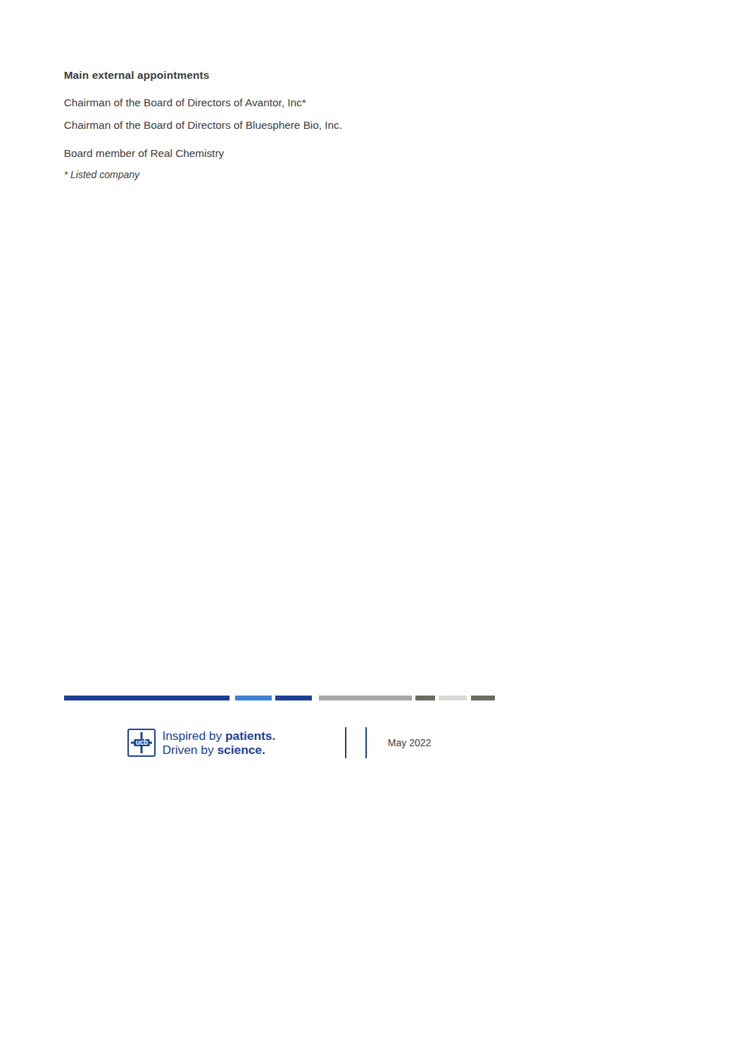Main external appointments
Chairman of the Board of Directors of Avantor, Inc*
Chairman of the Board of Directors of Bluesphere Bio, Inc.
Board member of Real Chemistry
* Listed company
ucb
Inspired by patients.
Driven by science.
May 2022